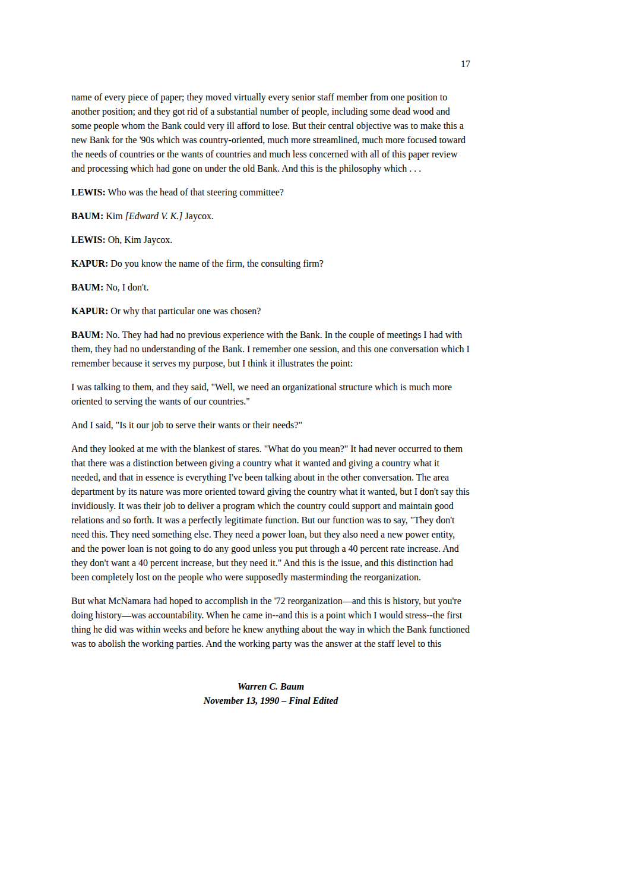17
name of every piece of paper; they moved virtually every senior staff member from one position to another position; and they got rid of a substantial number of people, including some dead wood and some people whom the Bank could very ill afford to lose. But their central objective was to make this a new Bank for the '90s which was country-oriented, much more streamlined, much more focused toward the needs of countries or the wants of countries and much less concerned with all of this paper review and processing which had gone on under the old Bank. And this is the philosophy which . . .
LEWIS: Who was the head of that steering committee?
BAUM: Kim [Edward V. K.] Jaycox.
LEWIS: Oh, Kim Jaycox.
KAPUR: Do you know the name of the firm, the consulting firm?
BAUM: No, I don't.
KAPUR: Or why that particular one was chosen?
BAUM: No. They had had no previous experience with the Bank. In the couple of meetings I had with them, they had no understanding of the Bank. I remember one session, and this one conversation which I remember because it serves my purpose, but I think it illustrates the point:
I was talking to them, and they said, "Well, we need an organizational structure which is much more oriented to serving the wants of our countries."
And I said, "Is it our job to serve their wants or their needs?"
And they looked at me with the blankest of stares. "What do you mean?" It had never occurred to them that there was a distinction between giving a country what it wanted and giving a country what it needed, and that in essence is everything I've been talking about in the other conversation. The area department by its nature was more oriented toward giving the country what it wanted, but I don't say this invidiously. It was their job to deliver a program which the country could support and maintain good relations and so forth. It was a perfectly legitimate function. But our function was to say, "They don't need this. They need something else. They need a power loan, but they also need a new power entity, and the power loan is not going to do any good unless you put through a 40 percent rate increase. And they don't want a 40 percent increase, but they need it." And this is the issue, and this distinction had been completely lost on the people who were supposedly masterminding the reorganization.
But what McNamara had hoped to accomplish in the '72 reorganization—and this is history, but you're doing history—was accountability. When he came in--and this is a point which I would stress--the first thing he did was within weeks and before he knew anything about the way in which the Bank functioned was to abolish the working parties. And the working party was the answer at the staff level to this
Warren C. Baum
November 13, 1990 – Final Edited